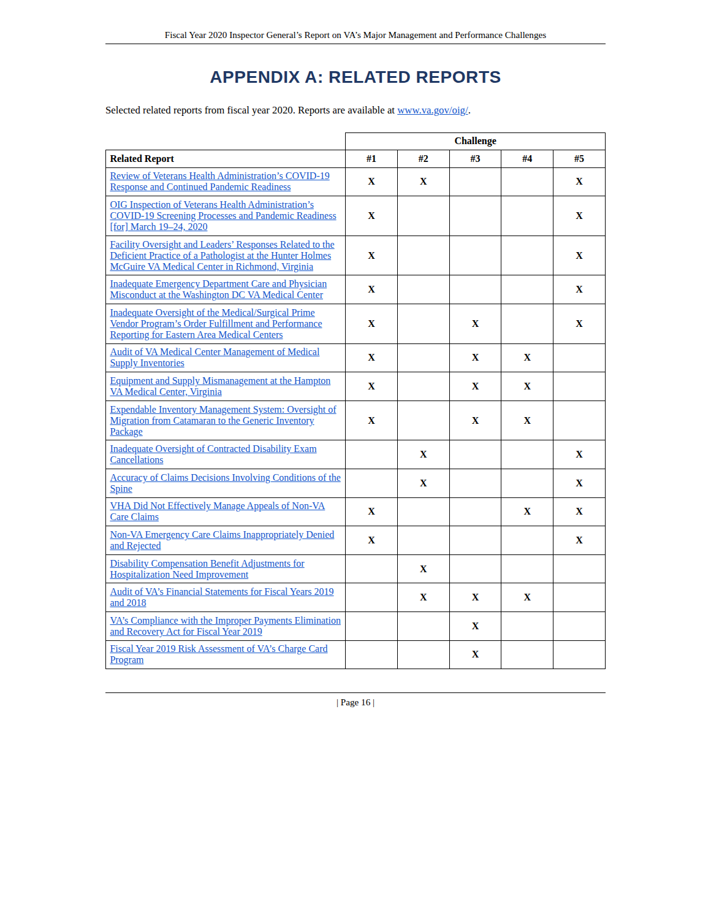Fiscal Year 2020 Inspector General’s Report on VA’s Major Management and Performance Challenges
APPENDIX A: RELATED REPORTS
Selected related reports from fiscal year 2020. Reports are available at www.va.gov/oig/.
| | Challenge |
| --- | --- |
| Related Report | #1 | #2 | #3 | #4 | #5 |
| Review of Veterans Health Administration’s COVID-19 Response and Continued Pandemic Readiness | X | X | | | X |
| OIG Inspection of Veterans Health Administration’s COVID-19 Screening Processes and Pandemic Readiness [for] March 19–24, 2020 | X | | | | X |
| Facility Oversight and Leaders’ Responses Related to the Deficient Practice of a Pathologist at the Hunter Holmes McGuire VA Medical Center in Richmond, Virginia | X | | | | X |
| Inadequate Emergency Department Care and Physician Misconduct at the Washington DC VA Medical Center | X | | | | X |
| Inadequate Oversight of the Medical/Surgical Prime Vendor Program’s Order Fulfillment and Performance Reporting for Eastern Area Medical Centers | X | | X | | X |
| Audit of VA Medical Center Management of Medical Supply Inventories | X | | X | X | |
| Equipment and Supply Mismanagement at the Hampton VA Medical Center, Virginia | X | | X | X | |
| Expendable Inventory Management System: Oversight of Migration from Catamaran to the Generic Inventory Package | X | | X | X | |
| Inadequate Oversight of Contracted Disability Exam Cancellations | | X | | | X |
| Accuracy of Claims Decisions Involving Conditions of the Spine | | X | | | X |
| VHA Did Not Effectively Manage Appeals of Non-VA Care Claims | X | | | X | X |
| Non-VA Emergency Care Claims Inappropriately Denied and Rejected | X | | | | X |
| Disability Compensation Benefit Adjustments for Hospitalization Need Improvement | | X | | | |
| Audit of VA’s Financial Statements for Fiscal Years 2019 and 2018 | | X | X | X | |
| VA’s Compliance with the Improper Payments Elimination and Recovery Act for Fiscal Year 2019 | | | X | | |
| Fiscal Year 2019 Risk Assessment of VA’s Charge Card Program | | | X | | |
| Page 16 |